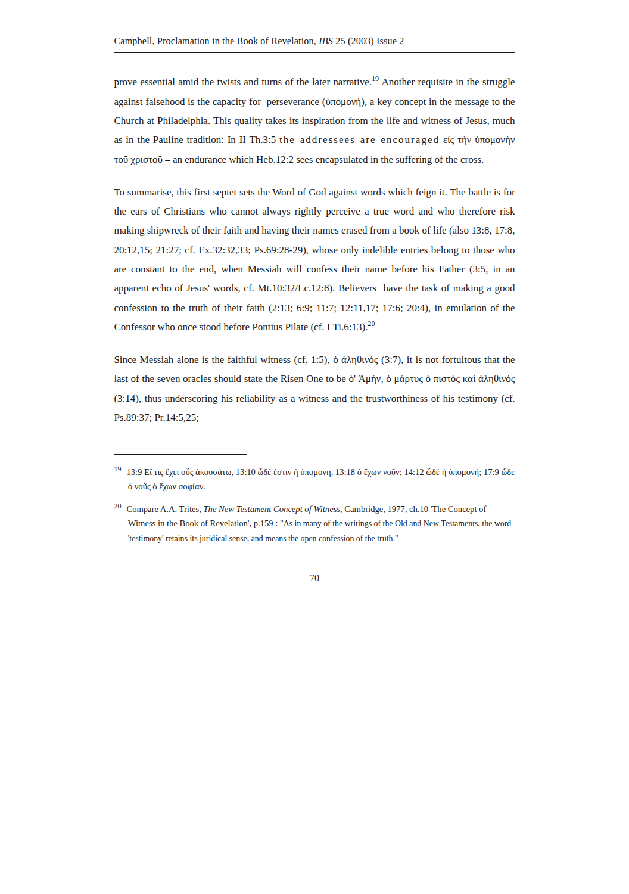Campbell, Proclamation in the Book of Revelation, IBS 25 (2003) Issue 2
prove essential amid the twists and turns of the later narrative.19 Another requisite in the struggle against falsehood is the capacity for perseverance (ὑπομονή), a key concept in the message to the Church at Philadelphia. This quality takes its inspiration from the life and witness of Jesus, much as in the Pauline tradition: In II Th.3:5 the addressees are encouraged εἰς τὴν ὑπομονὴν τοῦ χριστοῦ – an endurance which Heb.12:2 sees encapsulated in the suffering of the cross.
To summarise, this first septet sets the Word of God against words which feign it. The battle is for the ears of Christians who cannot always rightly perceive a true word and who therefore risk making shipwreck of their faith and having their names erased from a book of life (also 13:8, 17:8, 20:12,15; 21:27; cf. Ex.32:32,33; Ps.69:28-29), whose only indelible entries belong to those who are constant to the end, when Messiah will confess their name before his Father (3:5, in an apparent echo of Jesus' words, cf. Mt.10:32/Lc.12:8). Believers have the task of making a good confession to the truth of their faith (2:13; 6:9; 11:7; 12:11,17; 17:6; 20:4), in emulation of the Confessor who once stood before Pontius Pilate (cf. I Ti.6:13).20
Since Messiah alone is the faithful witness (cf. 1:5), ὁ ἀληθινός (3:7), it is not fortuitous that the last of the seven oracles should state the Risen One to be ὁ' Ἀμήν, ὁ μάρτυς ὁ πιστὸς καὶ ἀληθινός (3:14), thus underscoring his reliability as a witness and the trustworthiness of his testimony (cf. Ps.89:37; Pr.14:5,25;
19 13:9 Εἴ τις ἔχει οὖς ἀκουσάτω, 13:10 ὧδέ ἐστιν ἡ ὑπομονη, 13:18 ὁ ἔχων νοῦν; 14:12 ὧδέ ἡ ὑπομονή; 17:9 ὧδε ὁ νοῦς ὁ ἔχων σοφίαν.
20 Compare A.A. Trites, The New Testament Concept of Witness, Cambridge, 1977, ch.10 'The Concept of Witness in the Book of Revelation', p.159 : "As in many of the writings of the Old and New Testaments, the word 'testimony' retains its juridical sense, and means the open confession of the truth."
70